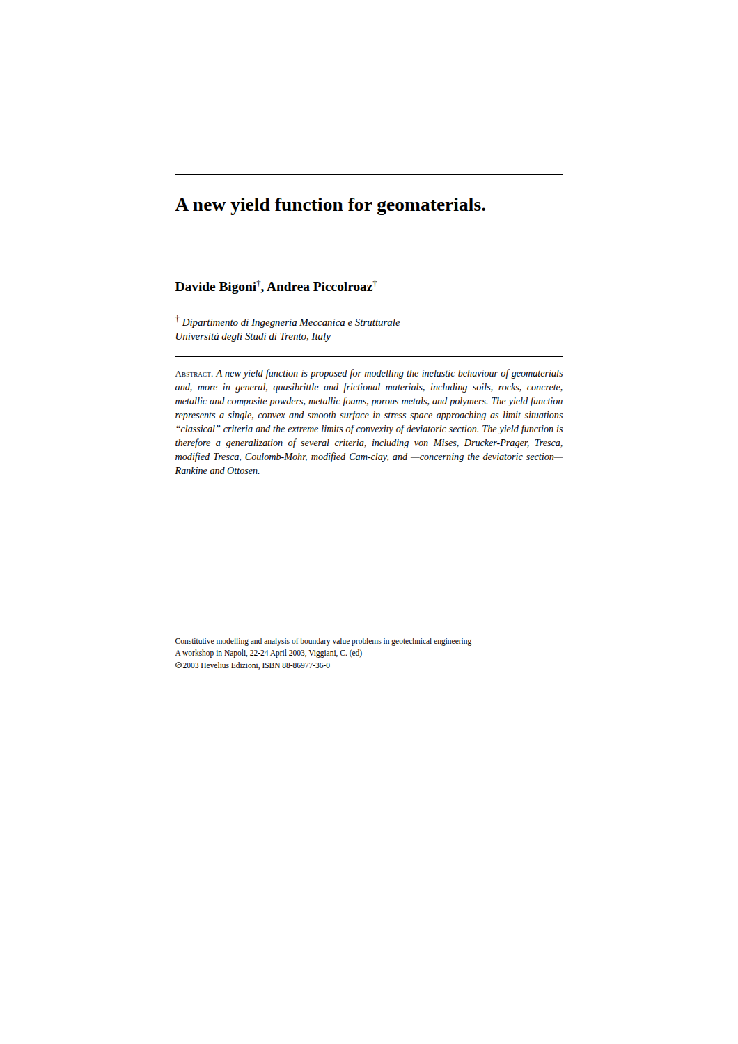A new yield function for geomaterials.
Davide Bigoni†, Andrea Piccolroaz†
† Dipartimento di Ingegneria Meccanica e Strutturale
Università degli Studi di Trento, Italy
Abstract. A new yield function is proposed for modelling the inelastic behaviour of geomaterials and, more in general, quasibrittle and frictional materials, including soils, rocks, concrete, metallic and composite powders, metallic foams, porous metals, and polymers. The yield function represents a single, convex and smooth surface in stress space approaching as limit situations “classical” criteria and the extreme limits of convexity of deviatoric section. The yield function is therefore a generalization of several criteria, including von Mises, Drucker-Prager, Tresca, modified Tresca, Coulomb-Mohr, modified Cam-clay, and —concerning the deviatoric section— Rankine and Ottosen.
Constitutive modelling and analysis of boundary value problems in geotechnical engineering
A workshop in Napoli, 22-24 April 2003, Viggiani, C. (ed)
c2003 Hevelius Edizioni, ISBN 88-86977-36-0